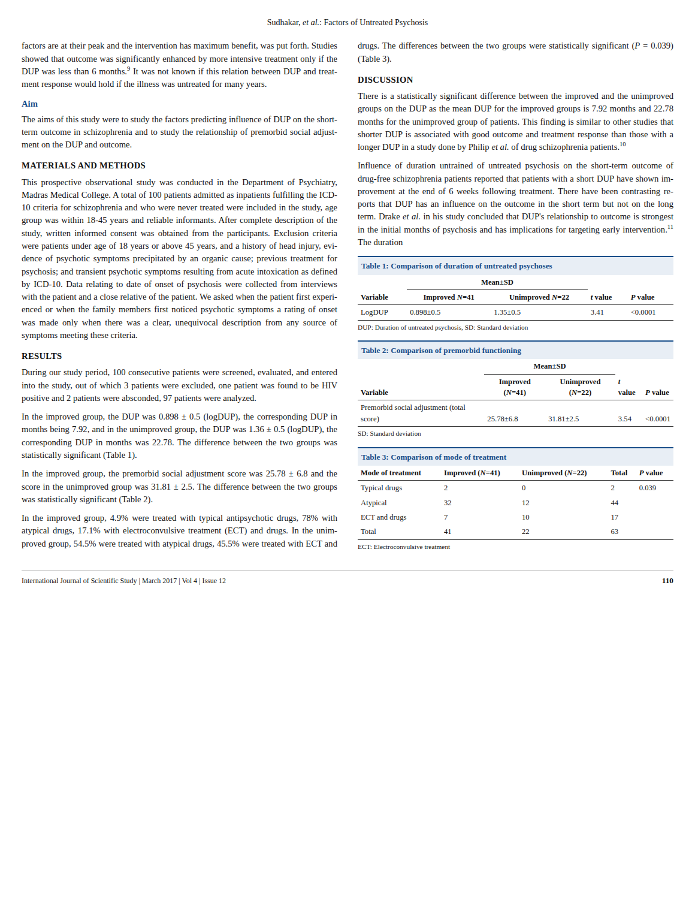Sudhakar, et al.: Factors of Untreated Psychosis
factors are at their peak and the intervention has maximum benefit, was put forth. Studies showed that outcome was significantly enhanced by more intensive treatment only if the DUP was less than 6 months.9 It was not known if this relation between DUP and treatment response would hold if the illness was untreated for many years.
Aim
The aims of this study were to study the factors predicting influence of DUP on the short-term outcome in schizophrenia and to study the relationship of premorbid social adjustment on the DUP and outcome.
Materials and Methods
This prospective observational study was conducted in the Department of Psychiatry, Madras Medical College. A total of 100 patients admitted as inpatients fulfilling the ICD-10 criteria for schizophrenia and who were never treated were included in the study, age group was within 18-45 years and reliable informants. After complete description of the study, written informed consent was obtained from the participants. Exclusion criteria were patients under age of 18 years or above 45 years, and a history of head injury, evidence of psychotic symptoms precipitated by an organic cause; previous treatment for psychosis; and transient psychotic symptoms resulting from acute intoxication as defined by ICD-10. Data relating to date of onset of psychosis were collected from interviews with the patient and a close relative of the patient. We asked when the patient first experienced or when the family members first noticed psychotic symptoms a rating of onset was made only when there was a clear, unequivocal description from any source of symptoms meeting these criteria.
Results
During our study period, 100 consecutive patients were screened, evaluated, and entered into the study, out of which 3 patients were excluded, one patient was found to be HIV positive and 2 patients were absconded, 97 patients were analyzed.
In the improved group, the DUP was 0.898 ± 0.5 (logDUP), the corresponding DUP in months being 7.92, and in the unimproved group, the DUP was 1.36 ± 0.5 (logDUP), the corresponding DUP in months was 22.78. The difference between the two groups was statistically significant (Table 1).
In the improved group, the premorbid social adjustment score was 25.78 ± 6.8 and the score in the unimproved group was 31.81 ± 2.5. The difference between the two groups was statistically significant (Table 2).
In the improved group, 4.9% were treated with typical antipsychotic drugs, 78% with atypical drugs, 17.1% with electroconvulsive treatment (ECT) and drugs. In the unimproved group, 54.5% were treated with atypical drugs, 45.5% were treated with ECT and drugs. The differences between the two groups were statistically significant (P = 0.039) (Table 3).
Discussion
There is a statistically significant difference between the improved and the unimproved groups on the DUP as the mean DUP for the improved groups is 7.92 months and 22.78 months for the unimproved group of patients. This finding is similar to other studies that shorter DUP is associated with good outcome and treatment response than those with a longer DUP in a study done by Philip et al. of drug schizophrenia patients.10
Influence of duration untrained of untreated psychosis on the short-term outcome of drug-free schizophrenia patients reported that patients with a short DUP have shown improvement at the end of 6 weeks following treatment. There have been contrasting reports that DUP has an influence on the outcome in the short term but not on the long term. Drake et al. in his study concluded that DUP's relationship to outcome is strongest in the initial months of psychosis and has implications for targeting early intervention.11 The duration
Table 1: Comparison of duration of untreated psychoses
| Variable | Mean±SD | t value | P value |
| --- | --- | --- | --- |
| Improved N =41 | Unimproved N =22 |
| LogDUP | 0.898±0.5 | 1.35±0.5 | 3.41 | <0.0001 |
DUP: Duration of untreated psychosis, SD: Standard deviation
Table 2: Comparison of premorbid functioning
| Variable | Mean±SD | t value | P value |
| --- | --- | --- | --- |
| Improved ( N =41) | Unimproved ( N =22) |
| Premorbid social adjustment (total score) | 25.78±6.8 | 31.81±2.5 | 3.54 | <0.0001 |
SD: Standard deviation
Table 3: Comparison of mode of treatment
| Mode of treatment | Improved ( N =41) | Unimproved ( N =22) | Total | P value |
| --- | --- | --- | --- | --- |
| Typical drugs | 2 | 0 | 2 | 0.039 |
| Atypical | 32 | 12 | 44 | |
| ECT and drugs | 7 | 10 | 17 | |
| Total | 41 | 22 | 63 | |
ECT: Electroconvulsive treatment
International Journal of Scientific Study | March 2017 | Vol 4 | Issue 12 110